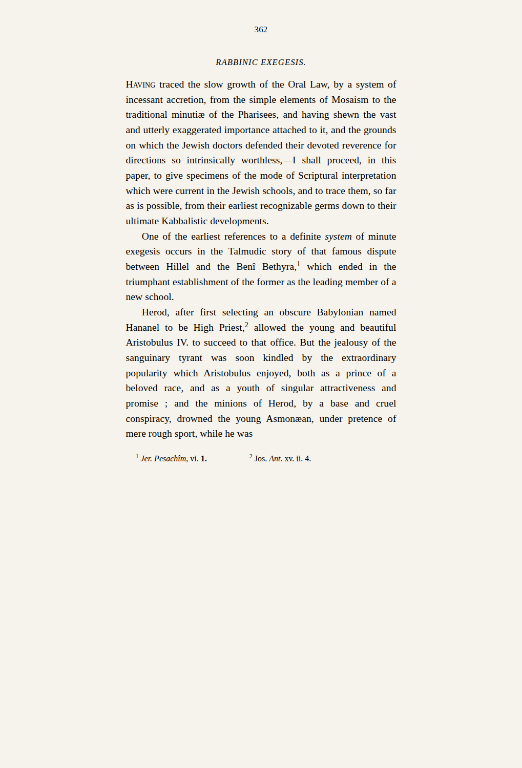362
RABBINIC EXEGESIS.
Having traced the slow growth of the Oral Law, by a system of incessant accretion, from the simple elements of Mosaism to the traditional minutiæ of the Pharisees, and having shewn the vast and utterly exaggerated importance attached to it, and the grounds on which the Jewish doctors defended their devoted reverence for directions so intrinsically worthless,—I shall proceed, in this paper, to give specimens of the mode of Scriptural interpretation which were current in the Jewish schools, and to trace them, so far as is possible, from their earliest recognizable germs down to their ultimate Kabbalistic developments.
One of the earliest references to a definite system of minute exegesis occurs in the Talmudic story of that famous dispute between Hillel and the Benî Bethyra,1 which ended in the triumphant establishment of the former as the leading member of a new school.
Herod, after first selecting an obscure Babylonian named Hananel to be High Priest,2 allowed the young and beautiful Aristobulus IV. to succeed to that office. But the jealousy of the sanguinary tyrant was soon kindled by the extraordinary popularity which Aristobulus enjoyed, both as a prince of a beloved race, and as a youth of singular attractiveness and promise ; and the minions of Herod, by a base and cruel conspiracy, drowned the young Asmonæan, under pretence of mere rough sport, while he was
1 Jer. Pesachîm, vi. 1. 2 Jos. Ant. xv. ii. 4.